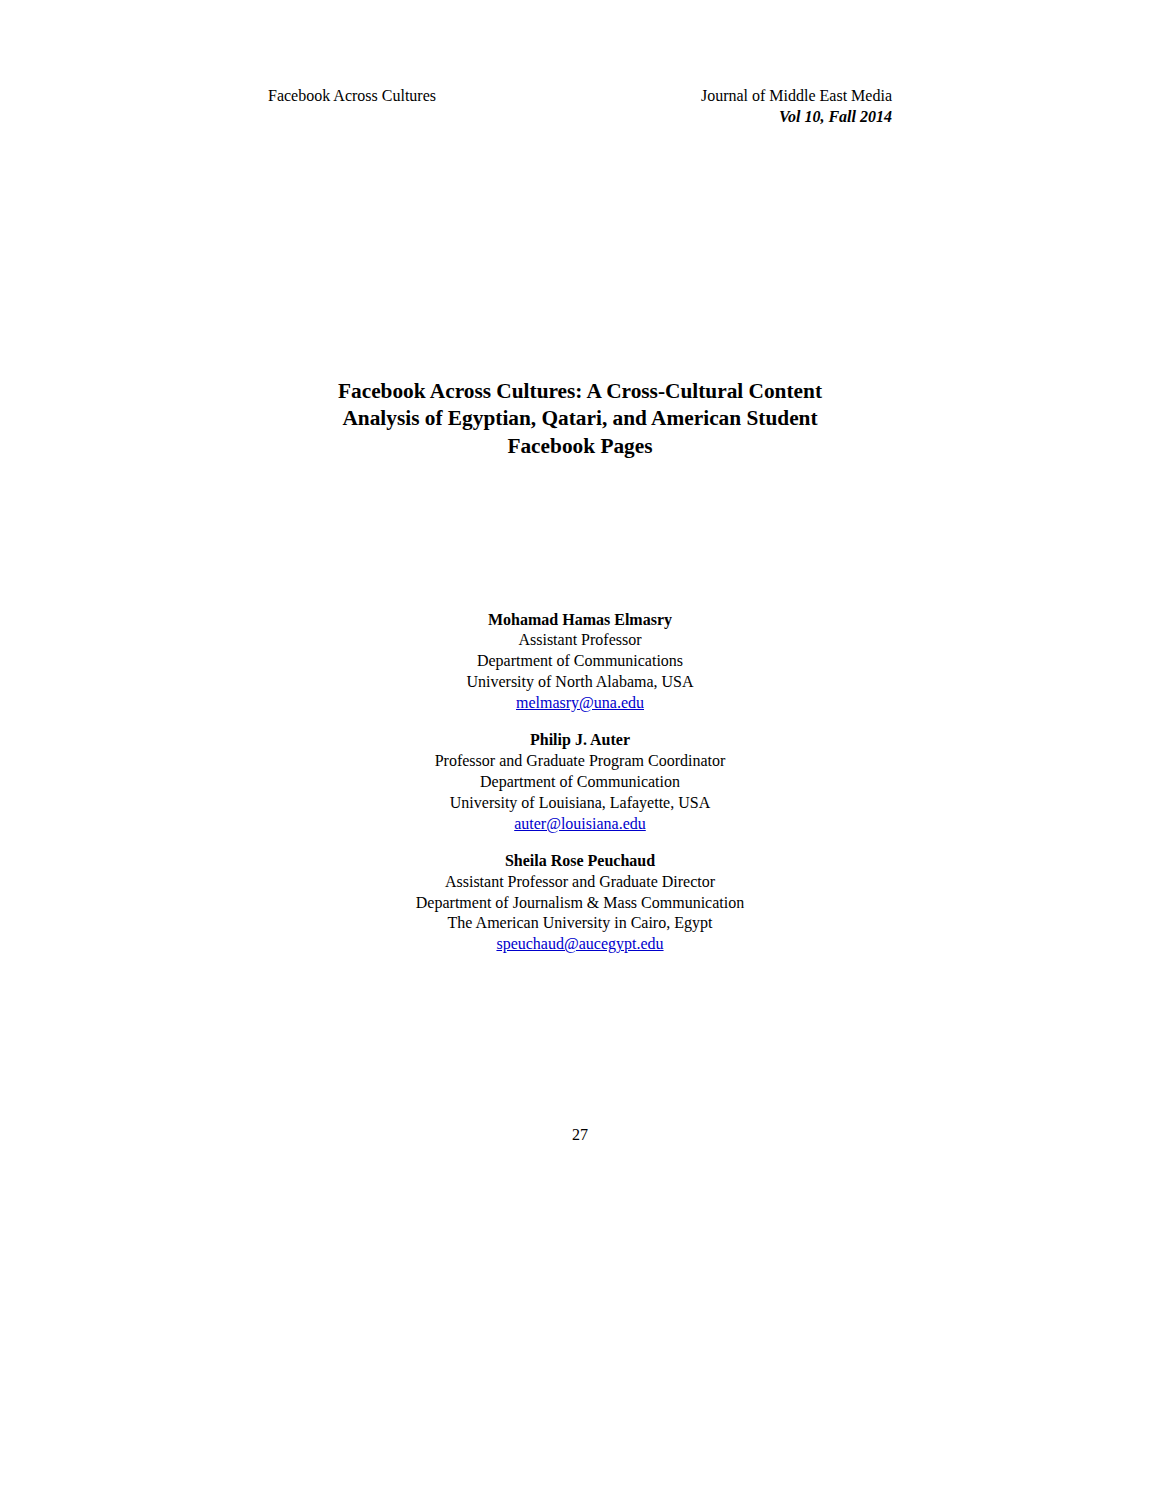Facebook Across Cultures
Journal of Middle East Media
Vol 10, Fall 2014
Facebook Across Cultures: A Cross-Cultural Content Analysis of Egyptian, Qatari, and American Student Facebook Pages
Mohamad Hamas Elmasry
Assistant Professor
Department of Communications
University of North Alabama, USA
melmasry@una.edu
Philip J. Auter
Professor and Graduate Program Coordinator
Department of Communication
University of Louisiana, Lafayette, USA
auter@louisiana.edu
Sheila Rose Peuchaud
Assistant Professor and Graduate Director
Department of Journalism & Mass Communication
The American University in Cairo, Egypt
speuchaud@aucegypt.edu
27